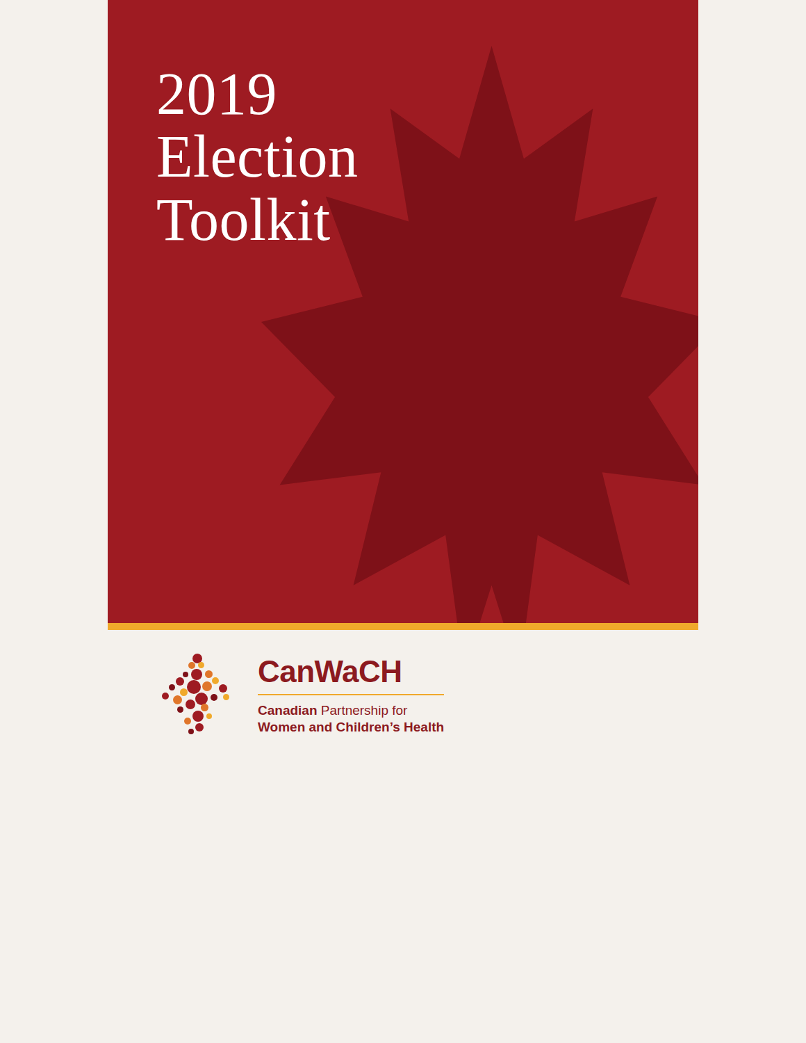2019 Election Toolkit
CanWaCH
Canadian Partnership for
Women and Children’s Health